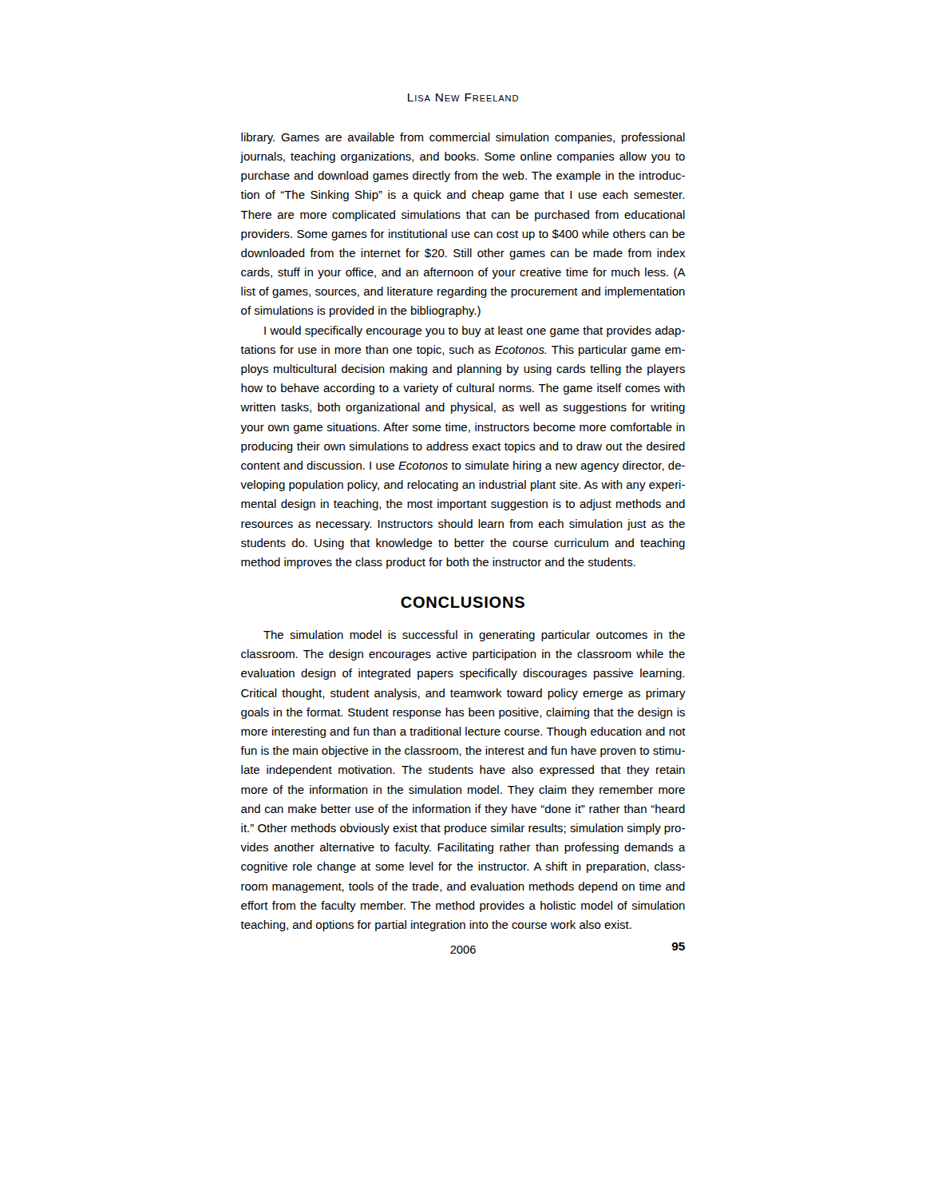Lisa New Freeland
library. Games are available from commercial simulation companies, professional journals, teaching organizations, and books. Some online companies allow you to purchase and download games directly from the web. The example in the introduction of “The Sinking Ship” is a quick and cheap game that I use each semester. There are more complicated simulations that can be purchased from educational providers. Some games for institutional use can cost up to $400 while others can be downloaded from the internet for $20. Still other games can be made from index cards, stuff in your office, and an afternoon of your creative time for much less. (A list of games, sources, and literature regarding the procurement and implementation of simulations is provided in the bibliography.)
I would specifically encourage you to buy at least one game that provides adaptations for use in more than one topic, such as Ecotonos. This particular game employs multicultural decision making and planning by using cards telling the players how to behave according to a variety of cultural norms. The game itself comes with written tasks, both organizational and physical, as well as suggestions for writing your own game situations. After some time, instructors become more comfortable in producing their own simulations to address exact topics and to draw out the desired content and discussion. I use Ecotonos to simulate hiring a new agency director, developing population policy, and relocating an industrial plant site. As with any experimental design in teaching, the most important suggestion is to adjust methods and resources as necessary. Instructors should learn from each simulation just as the students do. Using that knowledge to better the course curriculum and teaching method improves the class product for both the instructor and the students.
CONCLUSIONS
The simulation model is successful in generating particular outcomes in the classroom. The design encourages active participation in the classroom while the evaluation design of integrated papers specifically discourages passive learning. Critical thought, student analysis, and teamwork toward policy emerge as primary goals in the format. Student response has been positive, claiming that the design is more interesting and fun than a traditional lecture course. Though education and not fun is the main objective in the classroom, the interest and fun have proven to stimulate independent motivation. The students have also expressed that they retain more of the information in the simulation model. They claim they remember more and can make better use of the information if they have “done it” rather than “heard it.” Other methods obviously exist that produce similar results; simulation simply provides another alternative to faculty. Facilitating rather than professing demands a cognitive role change at some level for the instructor. A shift in preparation, classroom management, tools of the trade, and evaluation methods depend on time and effort from the faculty member. The method provides a holistic model of simulation teaching, and options for partial integration into the course work also exist.
2006 95